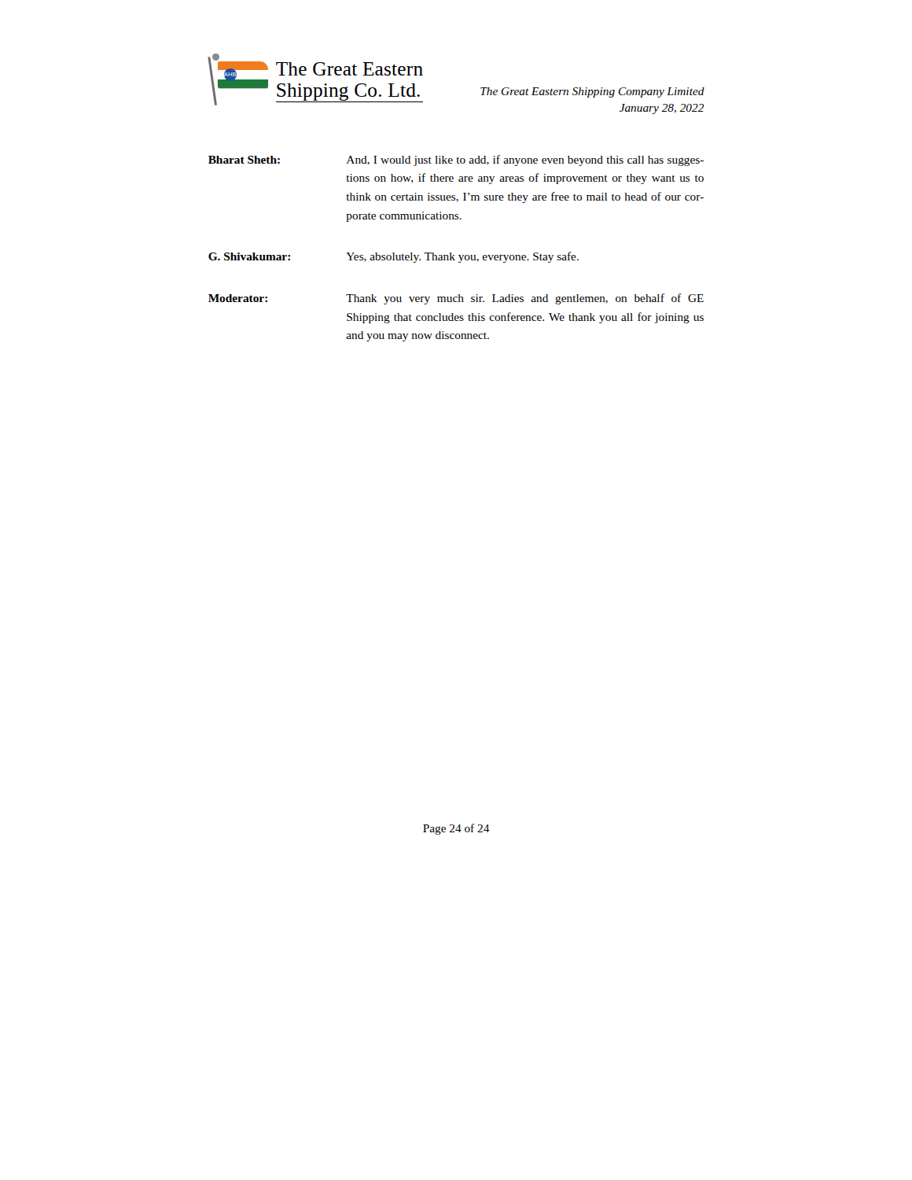AHB
The Great Eastern
Shipping Co. Ltd.
The Great Eastern Shipping Company Limited
January 28, 2022
Bharat Sheth:
And, I would just like to add, if anyone even beyond this call has suggestions on how, if there are any areas of improvement or they want us to think on certain issues, I’m sure they are free to mail to head of our corporate communications.
G. Shivakumar:
Yes, absolutely. Thank you, everyone. Stay safe.
Moderator:
Thank you very much sir. Ladies and gentlemen, on behalf of GE Shipping that concludes this conference. We thank you all for joining us and you may now disconnect.
Page 24 of 24